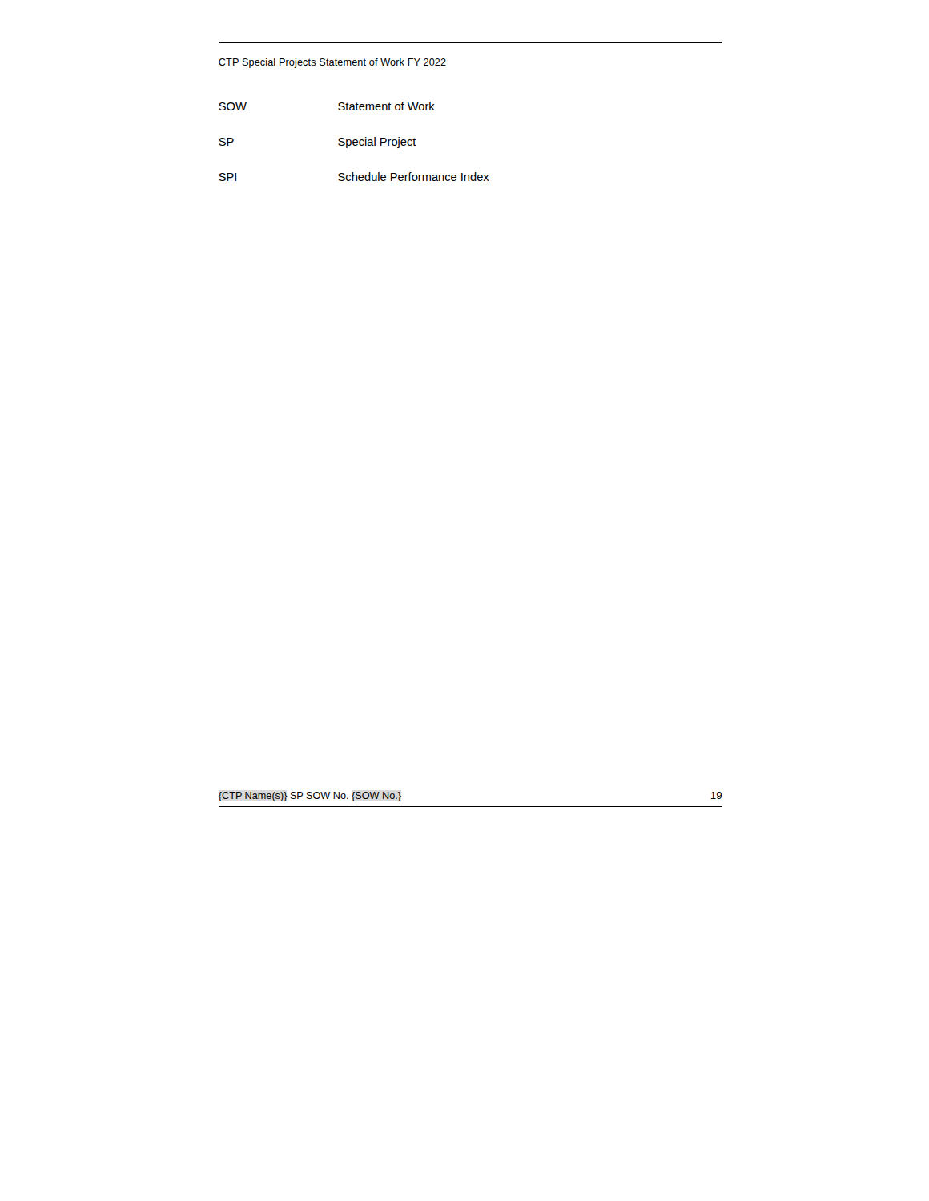CTP Special Projects Statement of Work FY 2022
| SOW | Statement of Work |
| SP | Special Project |
| SPI | Schedule Performance Index |
{CTP Name(s)} SP SOW No. {SOW No.}
19